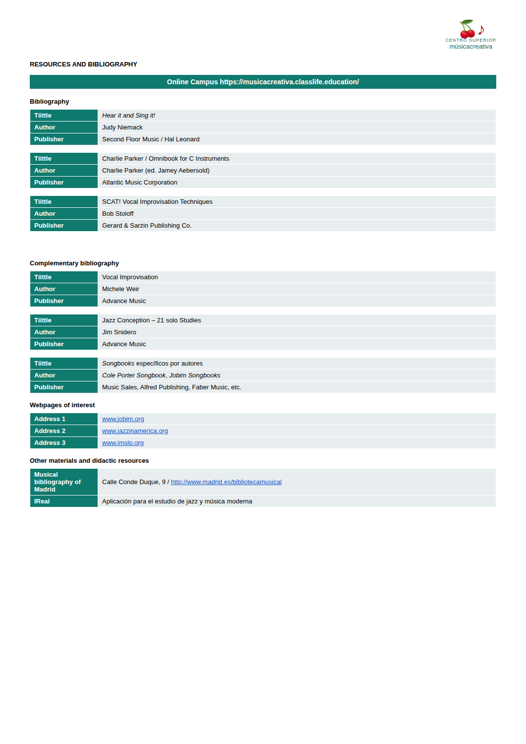🍒♪
CENTRO SUPERIOR
músicacreativa
RESOURCES AND BIBLIOGRAPHY
Online Campus https://musicacreativa.classlife.education/
Bibliography
| Tíittle | Hear it and Sing it! |
| Author | Judy Niemack |
| Publisher | Second Floor Music / Hal Leonard |
| Tíittle | Charlie Parker / Omnibook for C Instruments |
| Author | Charlie Parker (ed. Jamey Aebersold) |
| Publisher | Atlantic Music Corporation |
| Tíittle | SCAT! Vocal Improvisation Techniques |
| Author | Bob Stoloff |
| Publisher | Gerard & Sarzin Publishing Co. |
Complementary bibliography
| Tíittle | Vocal Improvisation |
| Author | Michele Weir |
| Publisher | Advance Music |
| Tíittle | Jazz Conception – 21 solo Studies |
| Author | Jim Snidero |
| Publisher | Advance Music |
| Tíittle | Songbooks específicos por autores |
| Author | Cole Porter Songbook , Jobim Songbooks |
| Publisher | Music Sales, Alfred Publishing, Faber Music, etc. |
Webpages of interest
| Address 1 | www.jobim.org |
| Address 2 | www.jazzinamerica.org |
| Address 3 | www.imslp.org |
Other materials and didactic resources
| Musical bibliography of Madrid | Calle Conde Duque, 9 / http://www.madrid.es/bibliotecamusical |
| IReal | Aplicación para el estudio de jazz y música moderna |